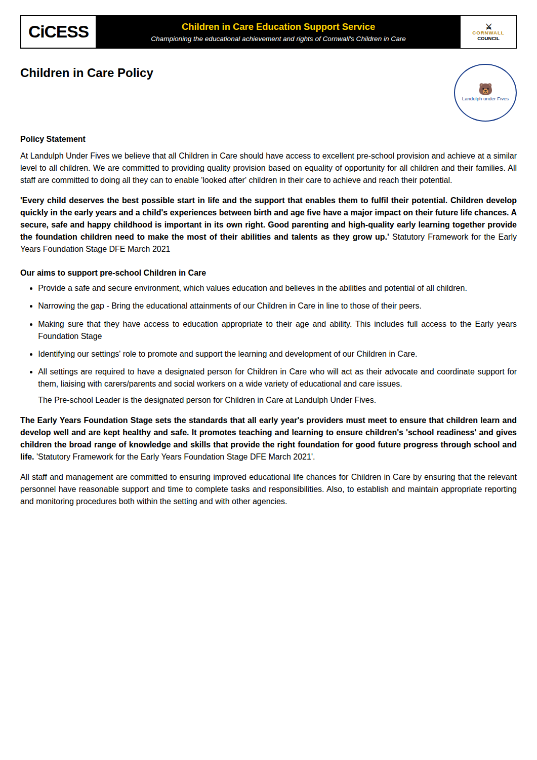Ci CESS
Children in Care Education Support Service
Championing the educational achievement and rights of Cornwall's Children in Care
⚔
CORNWALL
COUNCIL
Children in Care Policy
🐻
Landulph under Fives
Policy Statement
At Landulph Under Fives we believe that all Children in Care should have access to excellent pre-school provision and achieve at a similar level to all children. We are committed to providing quality provision based on equality of opportunity for all children and their families. All staff are committed to doing all they can to enable 'looked after' children in their care to achieve and reach their potential.
'Every child deserves the best possible start in life and the support that enables them to fulfil their potential. Children develop quickly in the early years and a child's experiences between birth and age five have a major impact on their future life chances. A secure, safe and happy childhood is important in its own right. Good parenting and high-quality early learning together provide the foundation children need to make the most of their abilities and talents as they grow up.' Statutory Framework for the Early Years Foundation Stage DFE March 2021
Our aims to support pre-school Children in Care
Provide a safe and secure environment, which values education and believes in the abilities and potential of all children.
Narrowing the gap - Bring the educational attainments of our Children in Care in line to those of their peers.
Making sure that they have access to education appropriate to their age and ability. This includes full access to the Early years Foundation Stage
Identifying our settings' role to promote and support the learning and development of our Children in Care.
All settings are required to have a designated person for Children in Care who will act as their advocate and coordinate support for them, liaising with carers/parents and social workers on a wide variety of educational and care issues.
The Pre-school Leader is the designated person for Children in Care at Landulph Under Fives.
The Early Years Foundation Stage sets the standards that all early year's providers must meet to ensure that children learn and develop well and are kept healthy and safe. It promotes teaching and learning to ensure children's 'school readiness' and gives children the broad range of knowledge and skills that provide the right foundation for good future progress through school and life. 'Statutory Framework for the Early Years Foundation Stage DFE March 2021'.
All staff and management are committed to ensuring improved educational life chances for Children in Care by ensuring that the relevant personnel have reasonable support and time to complete tasks and responsibilities. Also, to establish and maintain appropriate reporting and monitoring procedures both within the setting and with other agencies.